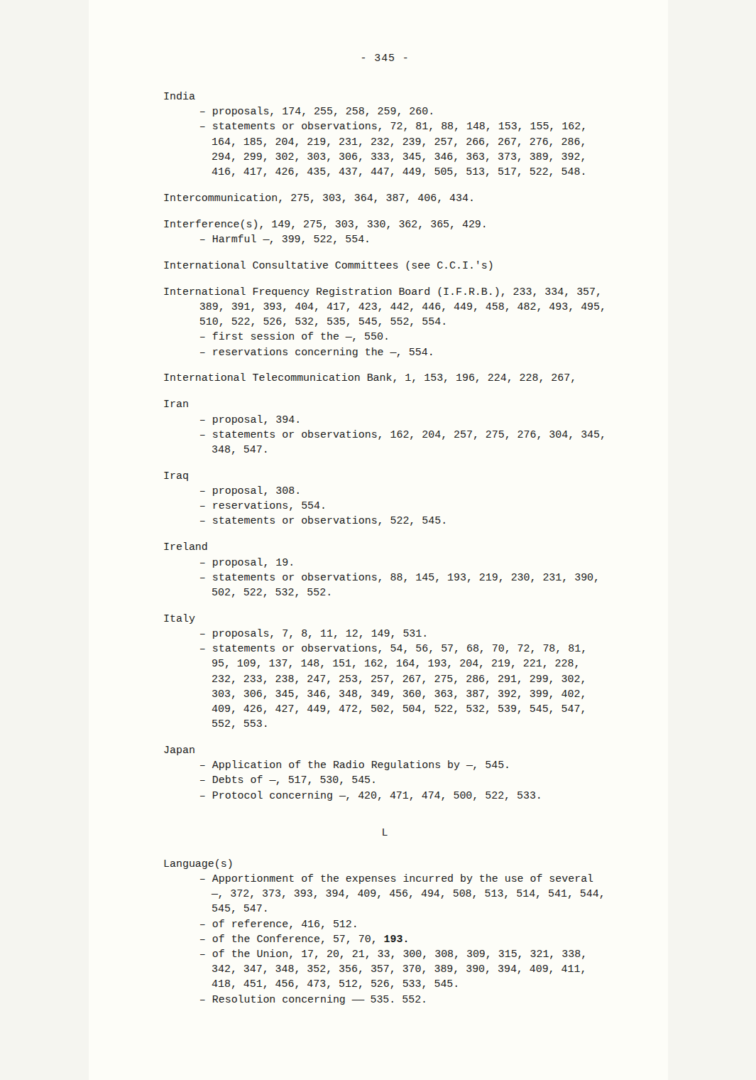- 345 -
India
– proposals, 174, 255, 258, 259, 260.
– statements or observations, 72, 81, 88, 148, 153, 155, 162, 164, 185, 204, 219, 231, 232, 239, 257, 266, 267, 276, 286, 294, 299, 302, 303, 306, 333, 345, 346, 363, 373, 389, 392, 416, 417, 426, 435, 437, 447, 449, 505, 513, 517, 522, 548.
Intercommunication, 275, 303, 364, 387, 406, 434.
Interference(s), 149, 275, 303, 330, 362, 365, 429.
– Harmful —, 399, 522, 554.
International Consultative Committees (see C.C.I.'s)
International Frequency Registration Board (I.F.R.B.), 233, 334, 357,
389, 391, 393, 404, 417, 423, 442, 446, 449, 458, 482, 493, 495, 510, 522, 526, 532, 535, 545, 552, 554.
– first session of the —, 550.
– reservations concerning the —, 554.
International Telecommunication Bank, 1, 153, 196, 224, 228, 267,
Iran
– proposal, 394.
– statements or observations, 162, 204, 257, 275, 276, 304, 345, 348, 547.
Iraq
– proposal, 308.
– reservations, 554.
– statements or observations, 522, 545.
Ireland
– proposal, 19.
– statements or observations, 88, 145, 193, 219, 230, 231, 390, 502, 522, 532, 552.
Italy
– proposals, 7, 8, 11, 12, 149, 531.
– statements or observations, 54, 56, 57, 68, 70, 72, 78, 81, 95, 109, 137, 148, 151, 162, 164, 193, 204, 219, 221, 228, 232, 233, 238, 247, 253, 257, 267, 275, 286, 291, 299, 302, 303, 306, 345, 346, 348, 349, 360, 363, 387, 392, 399, 402, 409, 426, 427, 449, 472, 502, 504, 522, 532, 539, 545, 547, 552, 553.
Japan
– Application of the Radio Regulations by —, 545.
– Debts of —, 517, 530, 545.
– Protocol concerning —, 420, 471, 474, 500, 522, 533.
L
Language(s)
– Apportionment of the expenses incurred by the use of several —, 372, 373, 393, 394, 409, 456, 494, 508, 513, 514, 541, 544, 545, 547.
– of reference, 416, 512.
– of the Conference, 57, 70, 193.
– of the Union, 17, 20, 21, 33, 300, 308, 309, 315, 321, 338, 342, 347, 348, 352, 356, 357, 370, 389, 390, 394, 409, 411, 418, 451, 456, 473, 512, 526, 533, 545.
– Resolution concerning —— 535. 552.